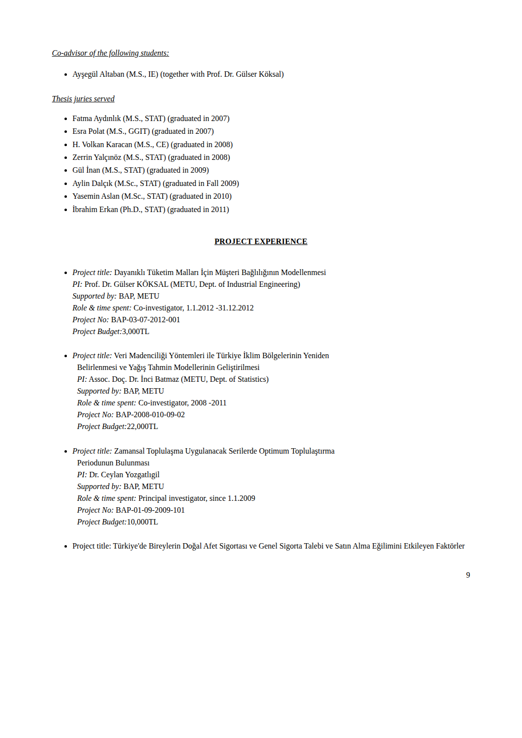Co-advisor of the following students:
Ayşegül Altaban (M.S., IE) (together with Prof. Dr. Gülser Köksal)
Thesis juries served
Fatma Aydınlık (M.S., STAT) (graduated in 2007)
Esra Polat (M.S., GGIT) (graduated in 2007)
H. Volkan Karacan (M.S., CE) (graduated in 2008)
Zerrin Yalçınöz (M.S., STAT) (graduated in 2008)
Gül İnan (M.S., STAT) (graduated in 2009)
Aylin Dalçık (M.Sc., STAT) (graduated in Fall 2009)
Yasemin Aslan (M.Sc., STAT) (graduated in 2010)
İbrahim Erkan (Ph.D., STAT) (graduated in 2011)
PROJECT EXPERIENCE
Project title: Dayanıklı Tüketim Malları İçin Müşteri Bağlılığının Modellenmesi PI: Prof. Dr. Gülser KÖKSAL (METU, Dept. of Industrial Engineering) Supported by: BAP, METU Role & time spent: Co-investigator, 1.1.2012 -31.12.2012 Project No: BAP-03-07-2012-001 Project Budget: 3,000TL
Project title: Veri Madenciliği Yöntemleri ile Türkiye İklim Bölgelerinin Yeniden Belirlenmesi ve Yağış Tahmin Modellerinin Geliştirilmesi PI: Assoc. Doç. Dr. İnci Batmaz (METU, Dept. of Statistics) Supported by: BAP, METU Role & time spent: Co-investigator, 2008 -2011 Project No: BAP-2008-010-09-02 Project Budget: 22,000TL
Project title: Zamansal Toplulaşma Uygulanacak Serilerde Optimum Toplulaştırma Periodunun Bulunması PI: Dr. Ceylan Yozgatlıgil Supported by: BAP, METU Role & time spent: Principal investigator, since 1.1.2009 Project No: BAP-01-09-2009-101 Project Budget: 10,000TL
Project title: Türkiye'de Bireylerin Doğal Afet Sigortası ve Genel Sigorta Talebi ve Satın Alma Eğilimini Etkileyen Faktörler
9